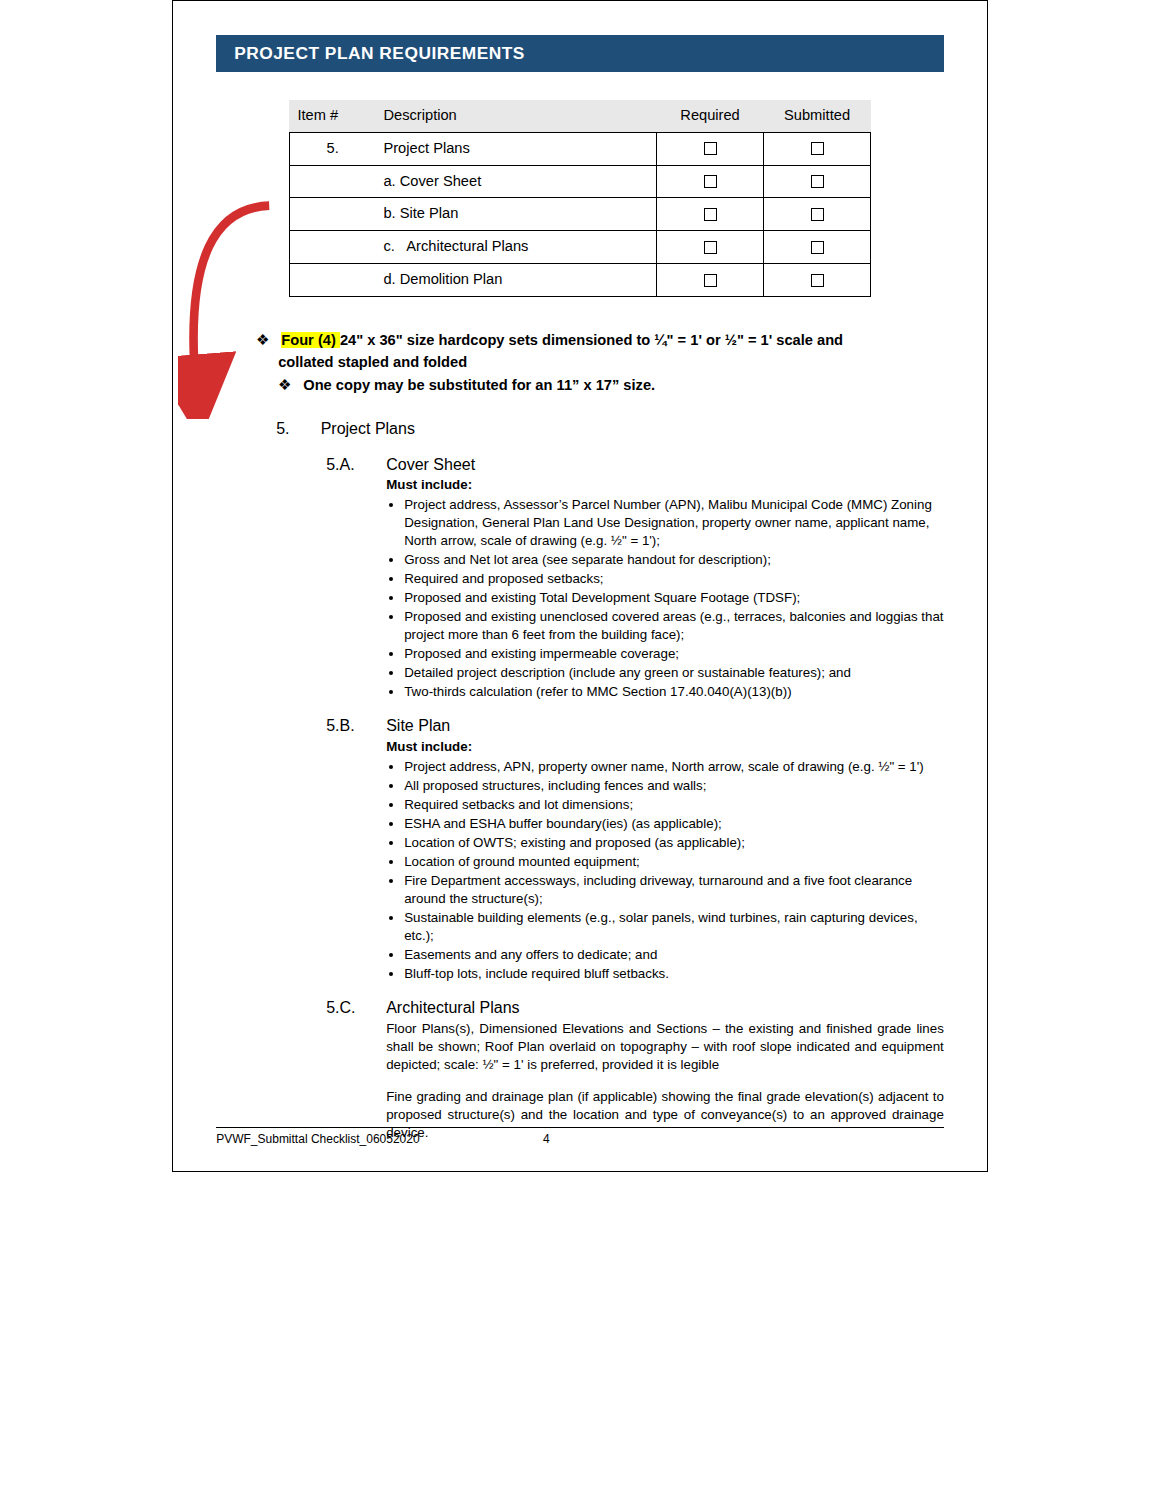PROJECT PLAN REQUIREMENTS
| Item # | Description | Required | Submitted |
| --- | --- | --- | --- |
| 5. | Project Plans | | |
| | a. Cover Sheet | | |
| | b. Site Plan | | |
| | c. Architectural Plans | | |
| | d. Demolition Plan | | |
❖ Four (4) 24" x 36" size hardcopy sets dimensioned to ¼" = 1' or ½" = 1' scale and
collated stapled and folded
❖ One copy may be substituted for an 11” x 17” size.
5. Project Plans
5.A. Cover Sheet
Must include:
Project address, Assessor’s Parcel Number (APN), Malibu Municipal Code (MMC) Zoning Designation, General Plan Land Use Designation, property owner name, applicant name, North arrow, scale of drawing (e.g. ½" = 1');
Gross and Net lot area (see separate handout for description);
Required and proposed setbacks;
Proposed and existing Total Development Square Footage (TDSF);
Proposed and existing unenclosed covered areas (e.g., terraces, balconies and loggias that project more than 6 feet from the building face);
Proposed and existing impermeable coverage;
Detailed project description (include any green or sustainable features); and
Two-thirds calculation (refer to MMC Section 17.40.040(A)(13)(b))
5.B. Site Plan
Must include:
Project address, APN, property owner name, North arrow, scale of drawing (e.g. ½" = 1')
All proposed structures, including fences and walls;
Required setbacks and lot dimensions;
ESHA and ESHA buffer boundary(ies) (as applicable);
Location of OWTS; existing and proposed (as applicable);
Location of ground mounted equipment;
Fire Department accessways, including driveway, turnaround and a five foot clearance around the structure(s);
Sustainable building elements (e.g., solar panels, wind turbines, rain capturing devices, etc.);
Easements and any offers to dedicate; and
Bluff-top lots, include required bluff setbacks.
5.C. Architectural Plans
Floor Plans(s), Dimensioned Elevations and Sections – the existing and finished grade lines shall be shown; Roof Plan overlaid on topography – with roof slope indicated and equipment depicted; scale: ½" = 1' is preferred, provided it is legible
Fine grading and drainage plan (if applicable) showing the final grade elevation(s) adjacent to proposed structure(s) and the location and type of conveyance(s) to an approved drainage device.
PVWF_Submittal Checklist_06052020 4